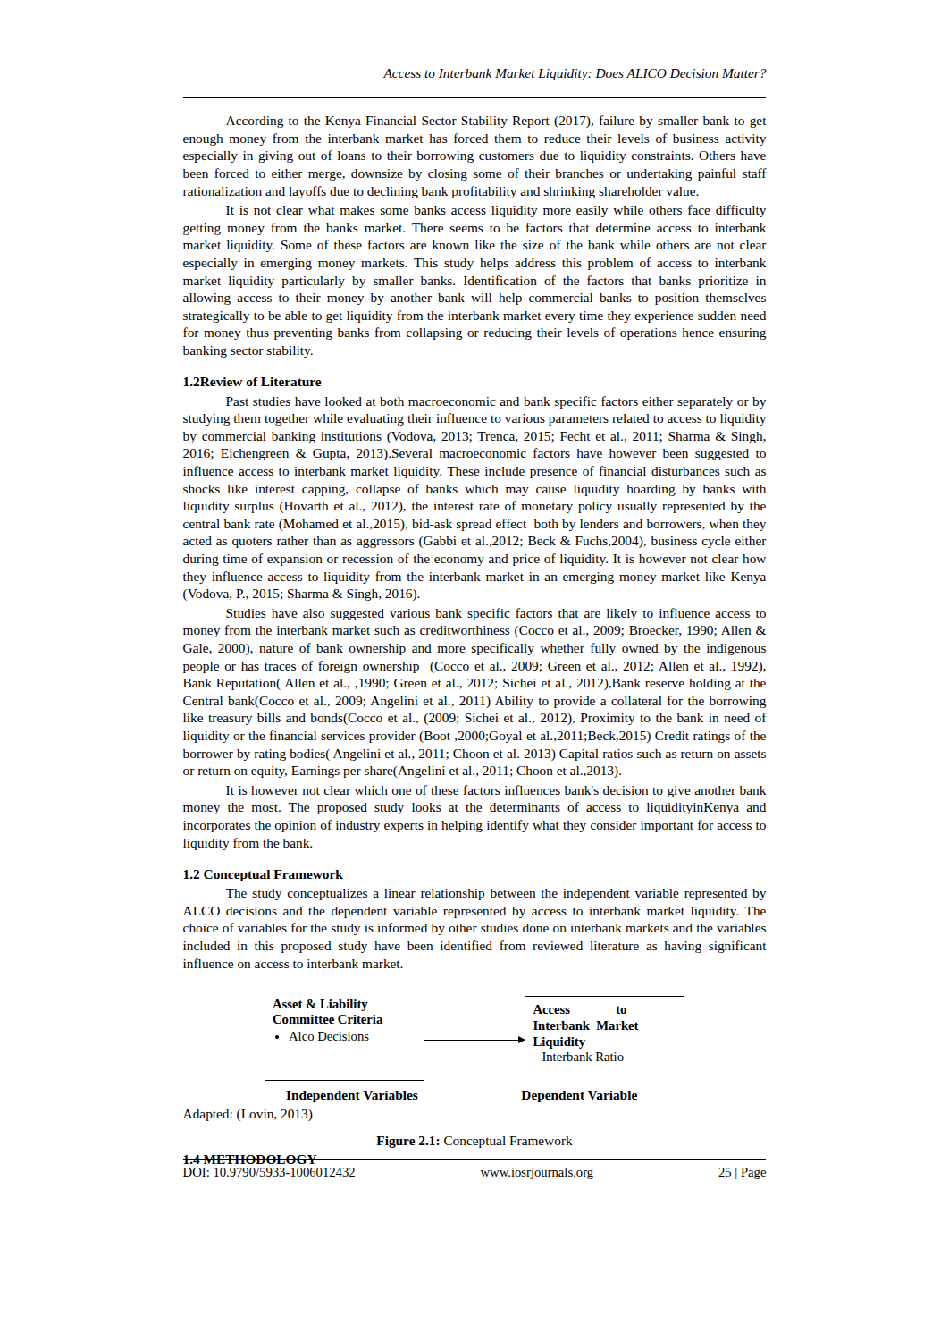Access to Interbank Market Liquidity: Does ALICO Decision Matter?
According to the Kenya Financial Sector Stability Report (2017), failure by smaller bank to get enough money from the interbank market has forced them to reduce their levels of business activity especially in giving out of loans to their borrowing customers due to liquidity constraints. Others have been forced to either merge, downsize by closing some of their branches or undertaking painful staff rationalization and layoffs due to declining bank profitability and shrinking shareholder value.
It is not clear what makes some banks access liquidity more easily while others face difficulty getting money from the banks market. There seems to be factors that determine access to interbank market liquidity. Some of these factors are known like the size of the bank while others are not clear especially in emerging money markets. This study helps address this problem of access to interbank market liquidity particularly by smaller banks. Identification of the factors that banks prioritize in allowing access to their money by another bank will help commercial banks to position themselves strategically to be able to get liquidity from the interbank market every time they experience sudden need for money thus preventing banks from collapsing or reducing their levels of operations hence ensuring banking sector stability.
1.2Review of Literature
Past studies have looked at both macroeconomic and bank specific factors either separately or by studying them together while evaluating their influence to various parameters related to access to liquidity by commercial banking institutions (Vodova, 2013; Trenca, 2015; Fecht et al., 2011; Sharma & Singh, 2016; Eichengreen & Gupta, 2013).Several macroeconomic factors have however been suggested to influence access to interbank market liquidity. These include presence of financial disturbances such as shocks like interest capping, collapse of banks which may cause liquidity hoarding by banks with liquidity surplus (Hovarth et al., 2012), the interest rate of monetary policy usually represented by the central bank rate (Mohamed et al.,2015), bid-ask spread effect both by lenders and borrowers, when they acted as quoters rather than as aggressors (Gabbi et al.,2012; Beck & Fuchs,2004), business cycle either during time of expansion or recession of the economy and price of liquidity. It is however not clear how they influence access to liquidity from the interbank market in an emerging money market like Kenya (Vodova, P., 2015; Sharma & Singh, 2016).
Studies have also suggested various bank specific factors that are likely to influence access to money from the interbank market such as creditworthiness (Cocco et al., 2009; Broecker, 1990; Allen & Gale, 2000), nature of bank ownership and more specifically whether fully owned by the indigenous people or has traces of foreign ownership (Cocco et al., 2009; Green et al., 2012; Allen et al., 1992), Bank Reputation( Allen et al., ,1990; Green et al., 2012; Sichei et al., 2012),Bank reserve holding at the Central bank(Cocco et al., 2009; Angelini et al., 2011) Ability to provide a collateral for the borrowing like treasury bills and bonds(Cocco et al., (2009; Sichei et al., 2012), Proximity to the bank in need of liquidity or the financial services provider (Boot ,2000;Goyal et al.,2011;Beck,2015) Credit ratings of the borrower by rating bodies( Angelini et al., 2011; Choon et al. 2013) Capital ratios such as return on assets or return on equity, Earnings per share(Angelini et al., 2011; Choon et al.,2013).
It is however not clear which one of these factors influences bank's decision to give another bank money the most. The proposed study looks at the determinants of access to liquidityinKenya and incorporates the opinion of industry experts in helping identify what they consider important for access to liquidity from the bank.
1.2 Conceptual Framework
The study conceptualizes a linear relationship between the independent variable represented by ALCO decisions and the dependent variable represented by access to interbank market liquidity. The choice of variables for the study is informed by other studies done on interbank markets and the variables included in this proposed study have been identified from reviewed literature as having significant influence on access to interbank market.
| Asset & Liability Committee Criteria Alco Decisions | | Access to Interbank Market Liquidity Interbank Ratio |
Independent Variables Dependent Variable
Adapted: (Lovin, 2013)
Figure 2.1: Conceptual Framework
1.4 METHODOLOGY
DOI: 10.9790/5933-1006012432 www.iosrjournals.org 25 | Page